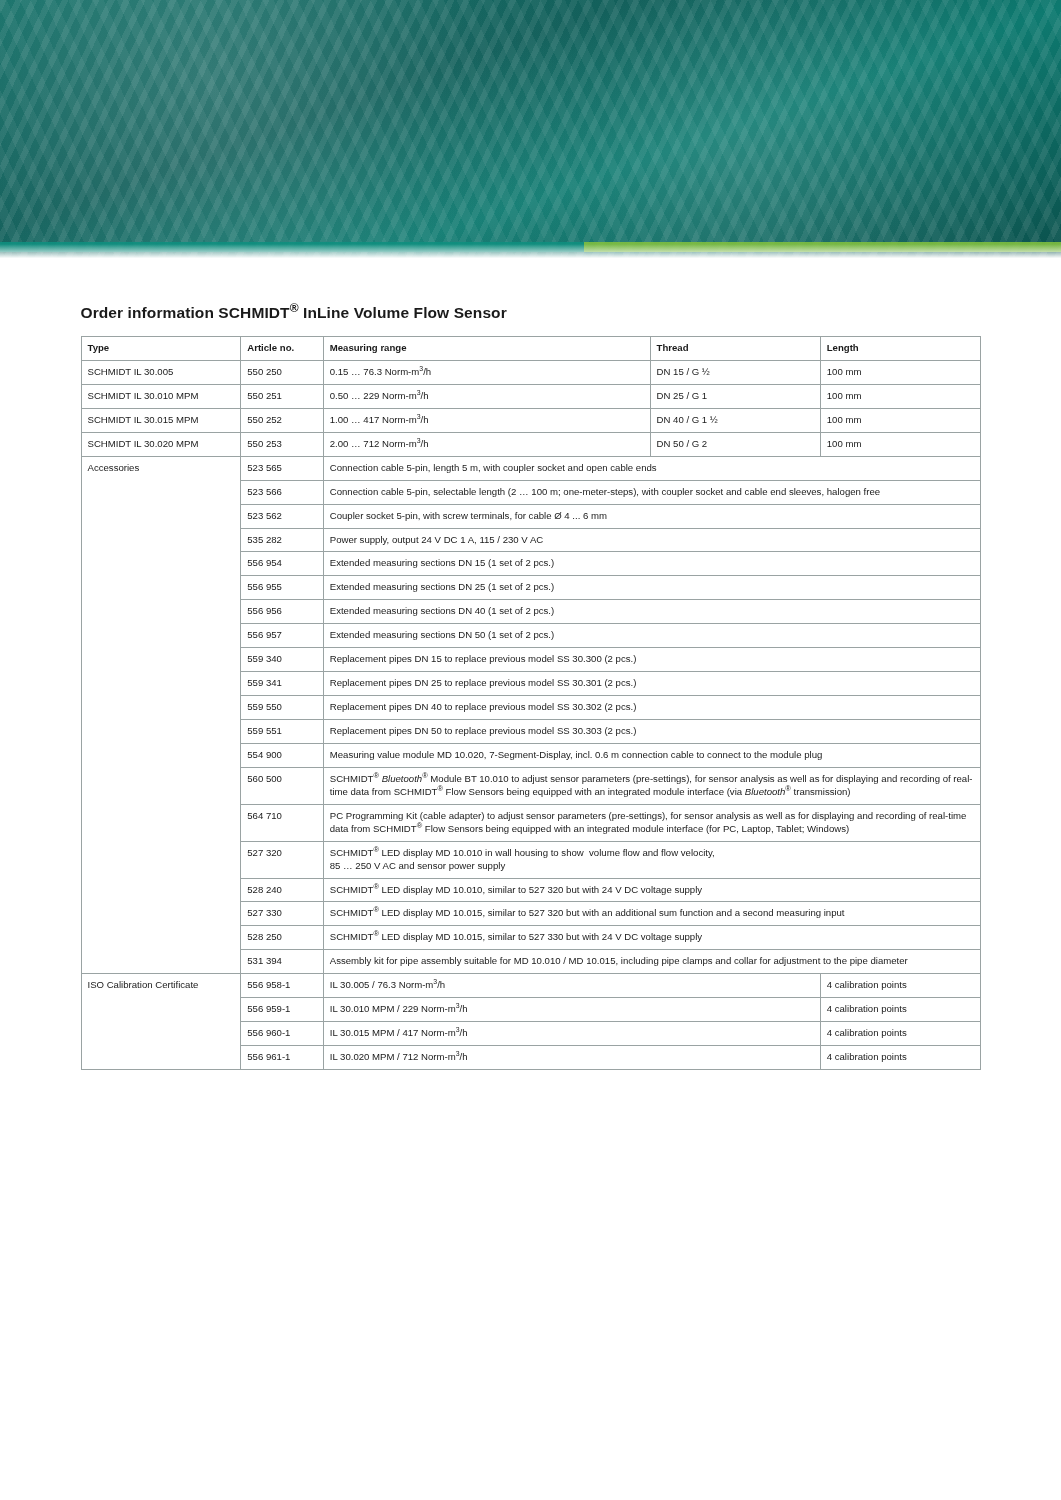Order information SCHMIDT® InLine Volume Flow Sensor
| Type | Article no. | Measuring range | Thread | Length |
| --- | --- | --- | --- | --- |
| SCHMIDT IL 30.005 | 550 250 | 0.15 … 76.3 Norm-m 3 /h | DN 15 / G ½ | 100 mm |
| SCHMIDT IL 30.010 MPM | 550 251 | 0.50 … 229 Norm-m 3 /h | DN 25 / G 1 | 100 mm |
| SCHMIDT IL 30.015 MPM | 550 252 | 1.00 … 417 Norm-m 3 /h | DN 40 / G 1 ½ | 100 mm |
| SCHMIDT IL 30.020 MPM | 550 253 | 2.00 … 712 Norm-m 3 /h | DN 50 / G 2 | 100 mm |
| Accessories | 523 565 | Connection cable 5-pin, length 5 m, with coupler socket and open cable ends |
| 523 566 | Connection cable 5-pin, selectable length (2 … 100 m; one-meter-steps), with coupler socket and cable end sleeves, halogen free |
| 523 562 | Coupler socket 5-pin, with screw terminals, for cable Ø 4 ... 6 mm |
| 535 282 | Power supply, output 24 V DC 1 A, 115 / 230 V AC |
| 556 954 | Extended measuring sections DN 15 (1 set of 2 pcs.) |
| 556 955 | Extended measuring sections DN 25 (1 set of 2 pcs.) |
| 556 956 | Extended measuring sections DN 40 (1 set of 2 pcs.) |
| 556 957 | Extended measuring sections DN 50 (1 set of 2 pcs.) |
| 559 340 | Replacement pipes DN 15 to replace previous model SS 30.300 (2 pcs.) |
| 559 341 | Replacement pipes DN 25 to replace previous model SS 30.301 (2 pcs.) |
| 559 550 | Replacement pipes DN 40 to replace previous model SS 30.302 (2 pcs.) |
| 559 551 | Replacement pipes DN 50 to replace previous model SS 30.303 (2 pcs.) |
| 554 900 | Measuring value module MD 10.020, 7-Segment-Display, incl. 0.6 m connection cable to connect to the module plug |
| 560 500 | SCHMIDT ® Bluetooth ® Module BT 10.010 to adjust sensor parameters (pre-settings), for sensor analysis as well as for displaying and recording of real-time data from SCHMIDT ® Flow Sensors being equipped with an integrated module interface (via Bluetooth ® transmission) |
| 564 710 | PC Programming Kit (cable adapter) to adjust sensor parameters (pre-settings), for sensor analysis as well as for displaying and recording of real-time data from SCHMIDT ® Flow Sensors being equipped with an integrated module interface (for PC, Laptop, Tablet; Windows) |
| 527 320 | SCHMIDT ® LED display MD 10.010 in wall housing to show volume flow and flow velocity, 85 … 250 V AC and sensor power supply |
| 528 240 | SCHMIDT ® LED display MD 10.010, similar to 527 320 but with 24 V DC voltage supply |
| 527 330 | SCHMIDT ® LED display MD 10.015, similar to 527 320 but with an additional sum function and a second measuring input |
| 528 250 | SCHMIDT ® LED display MD 10.015, similar to 527 330 but with 24 V DC voltage supply |
| 531 394 | Assembly kit for pipe assembly suitable for MD 10.010 / MD 10.015, including pipe clamps and collar for adjustment to the pipe diameter |
| ISO Calibration Certificate | 556 958-1 | IL 30.005 / 76.3 Norm-m 3 /h | 4 calibration points |
| 556 959-1 | IL 30.010 MPM / 229 Norm-m 3 /h | 4 calibration points |
| 556 960-1 | IL 30.015 MPM / 417 Norm-m 3 /h | 4 calibration points |
| 556 961-1 | IL 30.020 MPM / 712 Norm-m 3 /h | 4 calibration points |